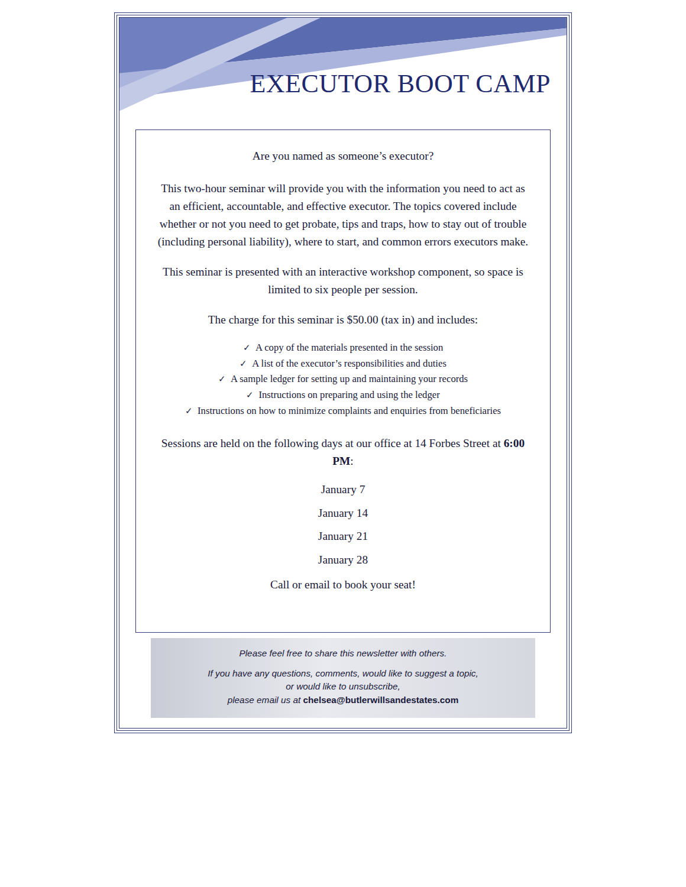EXECUTOR BOOT CAMP
Are you named as someone’s executor?
This two-hour seminar will provide you with the information you need to act as an efficient, accountable, and effective executor. The topics covered include whether or not you need to get probate, tips and traps, how to stay out of trouble (including personal liability), where to start, and common errors executors make.
This seminar is presented with an interactive workshop component, so space is limited to six people per session.
The charge for this seminar is $50.00 (tax in) and includes:
A copy of the materials presented in the session
A list of the executor’s responsibilities and duties
A sample ledger for setting up and maintaining your records
Instructions on preparing and using the ledger
Instructions on how to minimize complaints and enquiries from beneficiaries
Sessions are held on the following days at our office at 14 Forbes Street at 6:00 PM:
January 7
January 14
January 21
January 28
Call or email to book your seat!
Please feel free to share this newsletter with others.
If you have any questions, comments, would like to suggest a topic,
or would like to unsubscribe,
please email us at chelsea@butlerwillsandestates.com